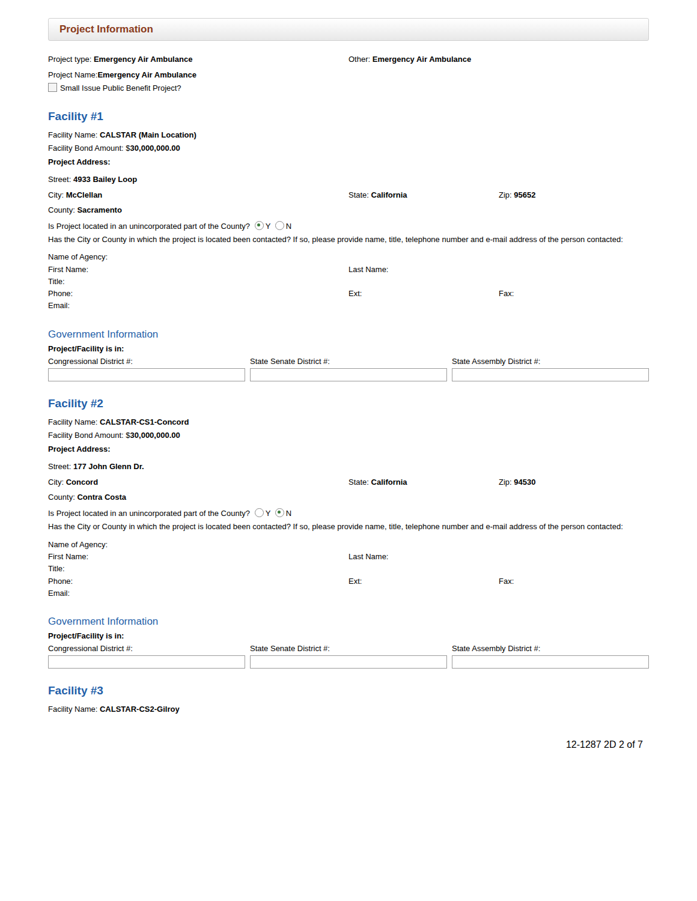Project Information
Project type: Emergency Air Ambulance
Other: Emergency Air Ambulance
Project Name:Emergency Air Ambulance
Small Issue Public Benefit Project?
Facility #1
Facility Name: CALSTAR (Main Location)
Facility Bond Amount: $30,000,000.00
Project Address:
Street: 4933 Bailey Loop
City: McClellan
State: California
Zip: 95652
County: Sacramento
Is Project located in an unincorporated part of the County? Y N
Has the City or County in which the project is located been contacted? If so, please provide name, title, telephone number and e-mail address of the person contacted:
Name of Agency:
First Name:
Last Name:
Title:
Phone:
Ext:
Fax:
Email:
Government Information
Project/Facility is in:
Congressional District #:
State Senate District #:
State Assembly District #:
Facility #2
Facility Name: CALSTAR-CS1-Concord
Facility Bond Amount: $30,000,000.00
Project Address:
Street: 177 John Glenn Dr.
City: Concord
State: California
Zip: 94530
County: Contra Costa
Is Project located in an unincorporated part of the County? Y N
Has the City or County in which the project is located been contacted? If so, please provide name, title, telephone number and e-mail address of the person contacted:
Name of Agency:
First Name:
Last Name:
Title:
Phone:
Ext:
Fax:
Email:
Government Information
Project/Facility is in:
Congressional District #:
State Senate District #:
State Assembly District #:
Facility #3
Facility Name: CALSTAR-CS2-Gilroy
12-1287 2D 2 of 7